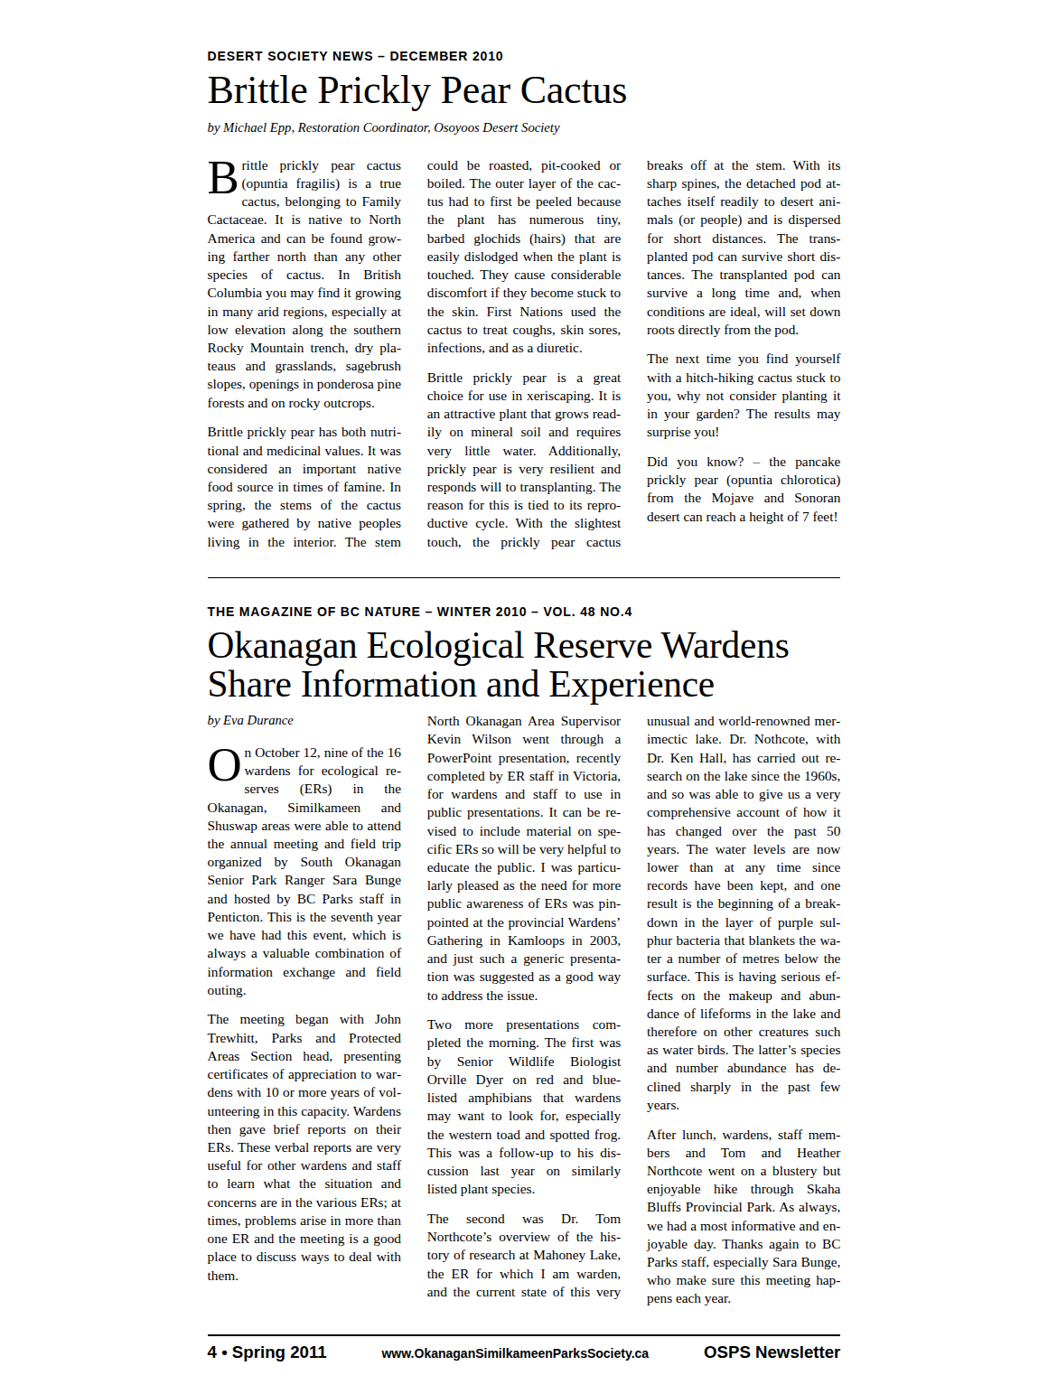Desert Society News – December 2010
Brittle Prickly Pear Cactus
by Michael Epp, Restoration Coordinator, Osoyoos Desert Society
Brittle prickly pear cactus (opuntia fragilis) is a true cactus, belonging to Family Cactaceae. It is native to North America and can be found growing farther north than any other species of cactus. In British Columbia you may find it growing in many arid regions, especially at low elevation along the southern Rocky Mountain trench, dry plateaus and grasslands, sagebrush slopes, openings in ponderosa pine forests and on rocky outcrops.
Brittle prickly pear has both nutritional and medicinal values. It was considered an important native food source in times of famine. In spring, the stems of the cactus were gathered by native peoples living in the interior. The stem could be roasted, pit-cooked or boiled. The outer layer of the cactus had to first be peeled because the plant has numerous tiny, barbed glochids (hairs) that are easily dislodged when the plant is touched. They cause considerable discomfort if they become stuck to the skin. First Nations used the cactus to treat coughs, skin sores, infections, and as a diuretic.
Brittle prickly pear is a great choice for use in xeriscaping. It is an attractive plant that grows readily on mineral soil and requires very little water. Additionally, prickly pear is very resilient and responds will to transplanting. The reason for this is tied to its reproductive cycle. With the slightest touch, the prickly pear cactus breaks off at the stem. With its sharp spines, the detached pod attaches itself readily to desert animals (or people) and is dispersed for short distances. The transplanted pod can survive short distances. The transplanted pod can survive a long time and, when conditions are ideal, will set down roots directly from the pod.
The next time you find yourself with a hitch-hiking cactus stuck to you, why not consider planting it in your garden? The results may surprise you!
Did you know? – the pancake prickly pear (opuntia chlorotica) from the Mojave and Sonoran desert can reach a height of 7 feet!
The Magazine of BC Nature – Winter 2010 – Vol. 48 No.4
Okanagan Ecological Reserve Wardens Share Information and Experience
by Eva Durance
On October 12, nine of the 16 wardens for ecological reserves (ERs) in the Okanagan, Similkameen and Shuswap areas were able to attend the annual meeting and field trip organized by South Okanagan Senior Park Ranger Sara Bunge and hosted by BC Parks staff in Penticton. This is the seventh year we have had this event, which is always a valuable combination of information exchange and field outing.
The meeting began with John Trewhitt, Parks and Protected Areas Section head, presenting certificates of appreciation to wardens with 10 or more years of volunteering in this capacity. Wardens then gave brief reports on their ERs. These verbal reports are very useful for other wardens and staff to learn what the situation and concerns are in the various ERs; at times, problems arise in more than one ER and the meeting is a good place to discuss ways to deal with them.
North Okanagan Area Supervisor Kevin Wilson went through a PowerPoint presentation, recently completed by ER staff in Victoria, for wardens and staff to use in public presentations. It can be revised to include material on specific ERs so will be very helpful to educate the public. I was particularly pleased as the need for more public awareness of ERs was pinpointed at the provincial Wardens’ Gathering in Kamloops in 2003, and just such a generic presentation was suggested as a good way to address the issue.
Two more presentations completed the morning. The first was by Senior Wildlife Biologist Orville Dyer on red and blue-listed amphibians that wardens may want to look for, especially the western toad and spotted frog. This was a follow-up to his discussion last year on similarly listed plant species.
The second was Dr. Tom Northcote’s overview of the history of research at Mahoney Lake, the ER for which I am warden, and the current state of this very unusual and world-renowned merimectic lake. Dr. Nothcote, with Dr. Ken Hall, has carried out research on the lake since the 1960s, and so was able to give us a very comprehensive account of how it has changed over the past 50 years. The water levels are now lower than at any time since records have been kept, and one result is the beginning of a breakdown in the layer of purple sulphur bacteria that blankets the water a number of metres below the surface. This is having serious effects on the makeup and abundance of lifeforms in the lake and therefore on other creatures such as water birds. The latter’s species and number abundance has declined sharply in the past few years.
After lunch, wardens, staff members and Tom and Heather Northcote went on a blustery but enjoyable hike through Skaha Bluffs Provincial Park. As always, we had a most informative and enjoyable day. Thanks again to BC Parks staff, especially Sara Bunge, who make sure this meeting happens each year.
4 • Spring 2011
www.OkanaganSimilkameenParksSociety.ca
OSPS Newsletter